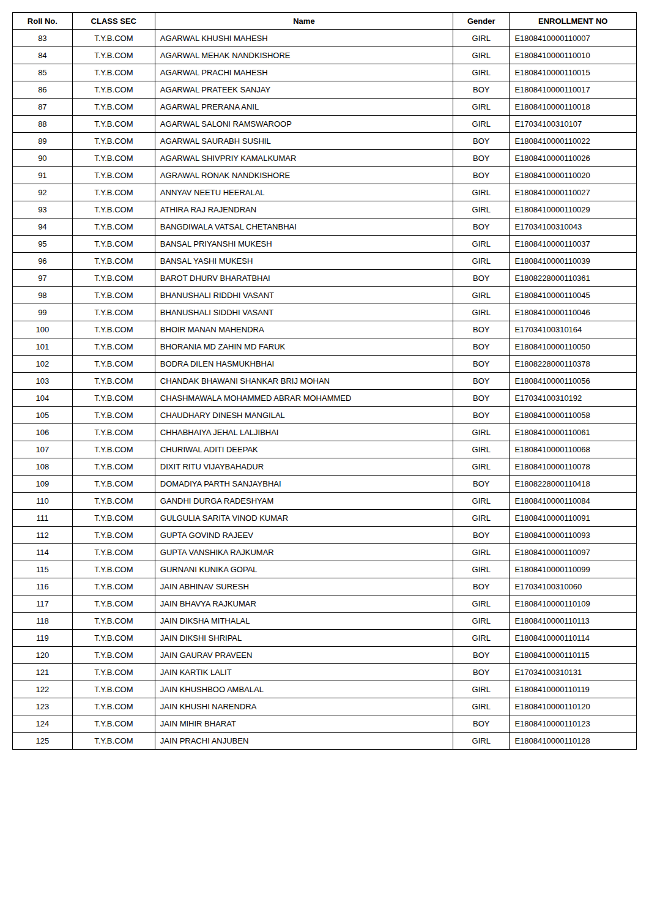| Roll No. | CLASS SEC | Name | Gender | ENROLLMENT NO |
| --- | --- | --- | --- | --- |
| 83 | T.Y.B.COM | AGARWAL KHUSHI MAHESH | GIRL | E1808410000110007 |
| 84 | T.Y.B.COM | AGARWAL MEHAK NANDKISHORE | GIRL | E1808410000110010 |
| 85 | T.Y.B.COM | AGARWAL PRACHI MAHESH | GIRL | E1808410000110015 |
| 86 | T.Y.B.COM | AGARWAL PRATEEK SANJAY | BOY | E1808410000110017 |
| 87 | T.Y.B.COM | AGARWAL PRERANA ANIL | GIRL | E1808410000110018 |
| 88 | T.Y.B.COM | AGARWAL SALONI RAMSWAROOP | GIRL | E17034100310107 |
| 89 | T.Y.B.COM | AGARWAL SAURABH SUSHIL | BOY | E1808410000110022 |
| 90 | T.Y.B.COM | AGARWAL SHIVPRIY KAMALKUMAR | BOY | E1808410000110026 |
| 91 | T.Y.B.COM | AGRAWAL RONAK NANDKISHORE | BOY | E1808410000110020 |
| 92 | T.Y.B.COM | ANNYAV NEETU HEERALAL | GIRL | E1808410000110027 |
| 93 | T.Y.B.COM | ATHIRA RAJ RAJENDRAN | GIRL | E1808410000110029 |
| 94 | T.Y.B.COM | BANGDIWALA VATSAL CHETANBHAI | BOY | E17034100310043 |
| 95 | T.Y.B.COM | BANSAL PRIYANSHI MUKESH | GIRL | E1808410000110037 |
| 96 | T.Y.B.COM | BANSAL YASHI MUKESH | GIRL | E1808410000110039 |
| 97 | T.Y.B.COM | BAROT DHURV BHARATBHAI | BOY | E1808228000110361 |
| 98 | T.Y.B.COM | BHANUSHALI RIDDHI VASANT | GIRL | E1808410000110045 |
| 99 | T.Y.B.COM | BHANUSHALI SIDDHI VASANT | GIRL | E1808410000110046 |
| 100 | T.Y.B.COM | BHOIR MANAN MAHENDRA | BOY | E17034100310164 |
| 101 | T.Y.B.COM | BHORANIA MD ZAHIN MD FARUK | BOY | E1808410000110050 |
| 102 | T.Y.B.COM | BODRA DILEN HASMUKHBHAI | BOY | E1808228000110378 |
| 103 | T.Y.B.COM | CHANDAK BHAWANI SHANKAR BRIJ MOHAN | BOY | E1808410000110056 |
| 104 | T.Y.B.COM | CHASHMAWALA MOHAMMED ABRAR MOHAMMED | BOY | E17034100310192 |
| 105 | T.Y.B.COM | CHAUDHARY DINESH MANGILAL | BOY | E1808410000110058 |
| 106 | T.Y.B.COM | CHHABHAIYA JEHAL LALJIBHAI | GIRL | E1808410000110061 |
| 107 | T.Y.B.COM | CHURIWAL ADITI DEEPAK | GIRL | E1808410000110068 |
| 108 | T.Y.B.COM | DIXIT RITU VIJAYBAHADUR | GIRL | E1808410000110078 |
| 109 | T.Y.B.COM | DOMADIYA PARTH SANJAYBHAI | BOY | E1808228000110418 |
| 110 | T.Y.B.COM | GANDHI DURGA RADESHYAM | GIRL | E1808410000110084 |
| 111 | T.Y.B.COM | GULGULIA SARITA VINOD KUMAR | GIRL | E1808410000110091 |
| 112 | T.Y.B.COM | GUPTA GOVIND RAJEEV | BOY | E1808410000110093 |
| 114 | T.Y.B.COM | GUPTA VANSHIKA RAJKUMAR | GIRL | E1808410000110097 |
| 115 | T.Y.B.COM | GURNANI KUNIKA GOPAL | GIRL | E1808410000110099 |
| 116 | T.Y.B.COM | JAIN ABHINAV SURESH | BOY | E17034100310060 |
| 117 | T.Y.B.COM | JAIN BHAVYA RAJKUMAR | GIRL | E1808410000110109 |
| 118 | T.Y.B.COM | JAIN DIKSHA MITHALAL | GIRL | E1808410000110113 |
| 119 | T.Y.B.COM | JAIN DIKSHI SHRIPAL | GIRL | E1808410000110114 |
| 120 | T.Y.B.COM | JAIN GAURAV PRAVEEN | BOY | E1808410000110115 |
| 121 | T.Y.B.COM | JAIN KARTIK LALIT | BOY | E17034100310131 |
| 122 | T.Y.B.COM | JAIN KHUSHBOO AMBALAL | GIRL | E1808410000110119 |
| 123 | T.Y.B.COM | JAIN KHUSHI NARENDRA | GIRL | E1808410000110120 |
| 124 | T.Y.B.COM | JAIN MIHIR BHARAT | BOY | E1808410000110123 |
| 125 | T.Y.B.COM | JAIN PRACHI ANJUBEN | GIRL | E1808410000110128 |